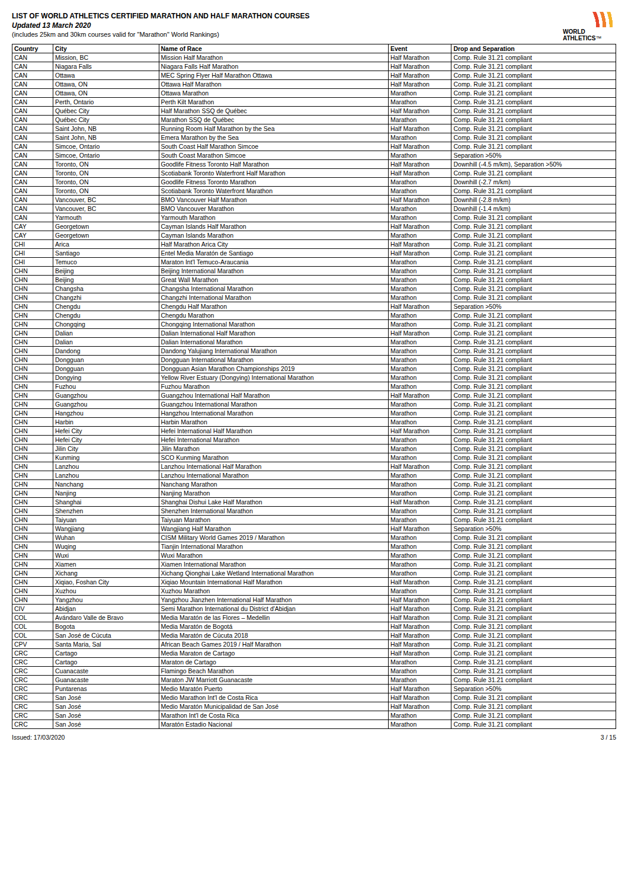WORLD
ATHLETICS™
List of World Athletics Certified Marathon and Half Marathon Courses
Updated 13 March 2020
(includes 25km and 30km courses valid for "Marathon" World Rankings)
| Country | City | Name of Race | Event | Drop and Separation |
| --- | --- | --- | --- | --- |
| CAN | Mission, BC | Mission Half Marathon | Half Marathon | Comp. Rule 31.21 compliant |
| CAN | Niagara Falls | Niagara Falls Half Marathon | Half Marathon | Comp. Rule 31.21 compliant |
| CAN | Ottawa | MEC Spring Flyer Half Marathon Ottawa | Half Marathon | Comp. Rule 31.21 compliant |
| CAN | Ottawa, ON | Ottawa Half Marathon | Half Marathon | Comp. Rule 31.21 compliant |
| CAN | Ottawa, ON | Ottawa Marathon | Marathon | Comp. Rule 31.21 compliant |
| CAN | Perth, Ontario | Perth Kilt Marathon | Marathon | Comp. Rule 31.21 compliant |
| CAN | Québec City | Half Marathon SSQ de Québec | Half Marathon | Comp. Rule 31.21 compliant |
| CAN | Québec City | Marathon SSQ de Québec | Marathon | Comp. Rule 31.21 compliant |
| CAN | Saint John, NB | Running Room Half Marathon by the Sea | Half Marathon | Comp. Rule 31.21 compliant |
| CAN | Saint John, NB | Emera Marathon by the Sea | Marathon | Comp. Rule 31.21 compliant |
| CAN | Simcoe, Ontario | South Coast Half Marathon Simcoe | Half Marathon | Comp. Rule 31.21 compliant |
| CAN | Simcoe, Ontario | South Coast Marathon Simcoe | Marathon | Separation >50% |
| CAN | Toronto, ON | Goodlife Fitness Toronto Half Marathon | Half Marathon | Downhill (-4.5 m/km), Separation >50% |
| CAN | Toronto, ON | Scotiabank Toronto Waterfront Half Marathon | Half Marathon | Comp. Rule 31.21 compliant |
| CAN | Toronto, ON | Goodlife Fitness Toronto Marathon | Marathon | Downhill (-2.7 m/km) |
| CAN | Toronto, ON | Scotiabank Toronto Waterfront Marathon | Marathon | Comp. Rule 31.21 compliant |
| CAN | Vancouver, BC | BMO Vancouver Half Marathon | Half Marathon | Downhill (-2.8 m/km) |
| CAN | Vancouver, BC | BMO Vancouver Marathon | Marathon | Downhill (-1.4 m/km) |
| CAN | Yarmouth | Yarmouth Marathon | Marathon | Comp. Rule 31.21 compliant |
| CAY | Georgetown | Cayman Islands Half Marathon | Half Marathon | Comp. Rule 31.21 compliant |
| CAY | Georgetown | Cayman Islands Marathon | Marathon | Comp. Rule 31.21 compliant |
| CHI | Arica | Half Marathon Arica City | Half Marathon | Comp. Rule 31.21 compliant |
| CHI | Santiago | Entel Media Maratón de Santiago | Half Marathon | Comp. Rule 31.21 compliant |
| CHI | Temuco | Maraton Int'l Temuco-Araucania | Marathon | Comp. Rule 31.21 compliant |
| CHN | Beijing | Beijing International Marathon | Marathon | Comp. Rule 31.21 compliant |
| CHN | Beijing | Great Wall Marathon | Marathon | Comp. Rule 31.21 compliant |
| CHN | Changsha | Changsha International Marathon | Marathon | Comp. Rule 31.21 compliant |
| CHN | Changzhi | Changzhi International Marathon | Marathon | Comp. Rule 31.21 compliant |
| CHN | Chengdu | Chengdu Half Marathon | Half Marathon | Separation >50% |
| CHN | Chengdu | Chengdu Marathon | Marathon | Comp. Rule 31.21 compliant |
| CHN | Chongqing | Chongqing International Marathon | Marathon | Comp. Rule 31.21 compliant |
| CHN | Dalian | Dalian International Half Marathon | Half Marathon | Comp. Rule 31.21 compliant |
| CHN | Dalian | Dalian International Marathon | Marathon | Comp. Rule 31.21 compliant |
| CHN | Dandong | Dandong Yalujiang International Marathon | Marathon | Comp. Rule 31.21 compliant |
| CHN | Dongguan | Dongguan International Marathon | Marathon | Comp. Rule 31.21 compliant |
| CHN | Dongguan | Dongguan Asian Marathon Championships 2019 | Marathon | Comp. Rule 31.21 compliant |
| CHN | Dongying | Yellow River Estuary (Dongying) International Marathon | Marathon | Comp. Rule 31.21 compliant |
| CHN | Fuzhou | Fuzhou Marathon | Marathon | Comp. Rule 31.21 compliant |
| CHN | Guangzhou | Guangzhou International Half Marathon | Half Marathon | Comp. Rule 31.21 compliant |
| CHN | Guangzhou | Guangzhou International Marathon | Marathon | Comp. Rule 31.21 compliant |
| CHN | Hangzhou | Hangzhou International Marathon | Marathon | Comp. Rule 31.21 compliant |
| CHN | Harbin | Harbin Marathon | Marathon | Comp. Rule 31.21 compliant |
| CHN | Hefei City | Hefei International Half Marathon | Half Marathon | Comp. Rule 31.21 compliant |
| CHN | Hefei City | Hefei International Marathon | Marathon | Comp. Rule 31.21 compliant |
| CHN | Jilin City | Jilin Marathon | Marathon | Comp. Rule 31.21 compliant |
| CHN | Kunming | SCO Kunming Marathon | Marathon | Comp. Rule 31.21 compliant |
| CHN | Lanzhou | Lanzhou International Half Marathon | Half Marathon | Comp. Rule 31.21 compliant |
| CHN | Lanzhou | Lanzhou International Marathon | Marathon | Comp. Rule 31.21 compliant |
| CHN | Nanchang | Nanchang Marathon | Marathon | Comp. Rule 31.21 compliant |
| CHN | Nanjing | Nanjing Marathon | Marathon | Comp. Rule 31.21 compliant |
| CHN | Shanghai | Shanghai Dishui Lake Half Marathon | Half Marathon | Comp. Rule 31.21 compliant |
| CHN | Shenzhen | Shenzhen International Marathon | Marathon | Comp. Rule 31.21 compliant |
| CHN | Taiyuan | Taiyuan Marathon | Marathon | Comp. Rule 31.21 compliant |
| CHN | Wangjiang | Wangjiang Half Marathon | Half Marathon | Separation >50% |
| CHN | Wuhan | CISM Military World Games 2019 / Marathon | Marathon | Comp. Rule 31.21 compliant |
| CHN | Wuqing | Tianjin International Marathon | Marathon | Comp. Rule 31.21 compliant |
| CHN | Wuxi | Wuxi Marathon | Marathon | Comp. Rule 31.21 compliant |
| CHN | Xiamen | Xiamen International Marathon | Marathon | Comp. Rule 31.21 compliant |
| CHN | Xichang | Xichang Qionghai Lake Wetland International Marathon | Marathon | Comp. Rule 31.21 compliant |
| CHN | Xiqiao, Foshan City | Xiqiao Mountain International Half Marathon | Half Marathon | Comp. Rule 31.21 compliant |
| CHN | Xuzhou | Xuzhou Marathon | Marathon | Comp. Rule 31.21 compliant |
| CHN | Yangzhou | Yangzhou Jianzhen International Half Marathon | Half Marathon | Comp. Rule 31.21 compliant |
| CIV | Abidjan | Semi Marathon International du District d'Abidjan | Half Marathon | Comp. Rule 31.21 compliant |
| COL | Avándaro Valle de Bravo | Media Maratón de las Flores – Medellin | Half Marathon | Comp. Rule 31.21 compliant |
| COL | Bogota | Media Maratón de Bogotá | Half Marathon | Comp. Rule 31.21 compliant |
| COL | San José de Cúcuta | Media Maratón de Cúcuta 2018 | Half Marathon | Comp. Rule 31.21 compliant |
| CPV | Santa Maria, Sal | African Beach Games 2019 / Half Marathon | Half Marathon | Comp. Rule 31.21 compliant |
| CRC | Cartago | Media Maraton de Cartago | Half Marathon | Comp. Rule 31.21 compliant |
| CRC | Cartago | Maraton de Cartago | Marathon | Comp. Rule 31.21 compliant |
| CRC | Cuanacaste | Flamingo Beach Marathon | Marathon | Comp. Rule 31.21 compliant |
| CRC | Guanacaste | Maraton JW Marriott Guanacaste | Marathon | Comp. Rule 31.21 compliant |
| CRC | Puntarenas | Medio Maratón Puerto | Half Marathon | Separation >50% |
| CRC | San José | Medio Marathon Int'l de Costa Rica | Half Marathon | Comp. Rule 31.21 compliant |
| CRC | San José | Medio Maratón Municipalidad de San José | Half Marathon | Comp. Rule 31.21 compliant |
| CRC | San José | Marathon Int'l de Costa Rica | Marathon | Comp. Rule 31.21 compliant |
| CRC | San José | Maratón Estadio Nacional | Marathon | Comp. Rule 31.21 compliant |
Issued: 17/03/2020 3 / 15